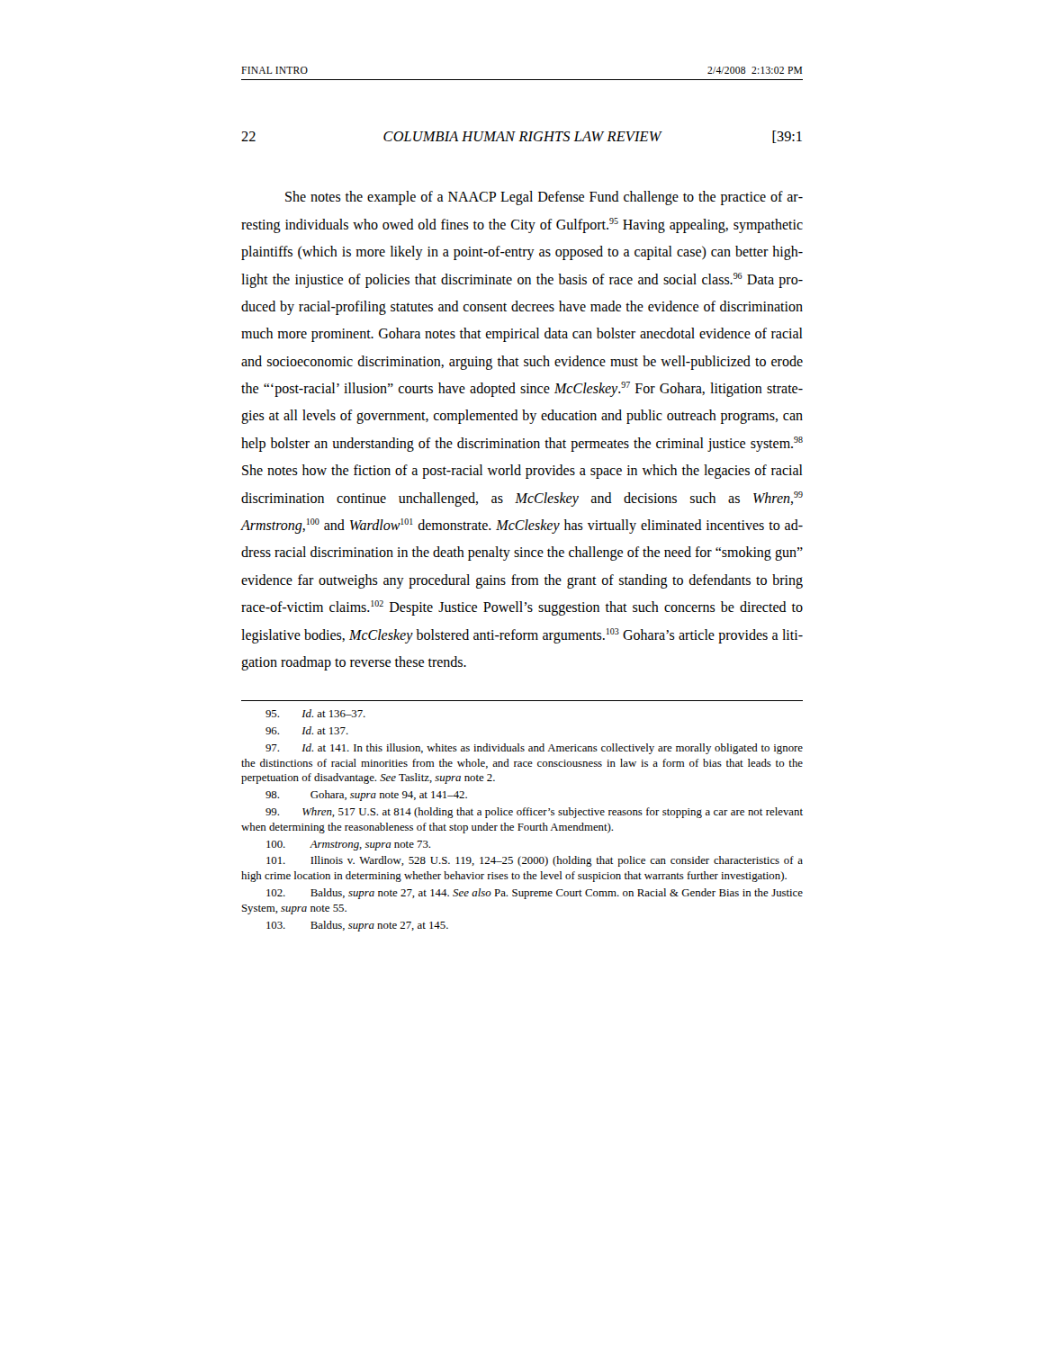Final Intro 2/4/2008 2:13:02 PM
22 COLUMBIA HUMAN RIGHTS LAW REVIEW [39:1
She notes the example of a NAACP Legal Defense Fund challenge to the practice of arresting individuals who owed old fines to the City of Gulfport.95 Having appealing, sympathetic plaintiffs (which is more likely in a point-of-entry as opposed to a capital case) can better highlight the injustice of policies that discriminate on the basis of race and social class.96 Data produced by racial-profiling statutes and consent decrees have made the evidence of discrimination much more prominent. Gohara notes that empirical data can bolster anecdotal evidence of racial and socioeconomic discrimination, arguing that such evidence must be well-publicized to erode the “‘post-racial’ illusion” courts have adopted since McCleskey.97 For Gohara, litigation strategies at all levels of government, complemented by education and public outreach programs, can help bolster an understanding of the discrimination that permeates the criminal justice system.98 She notes how the fiction of a post-racial world provides a space in which the legacies of racial discrimination continue unchallenged, as McCleskey and decisions such as Whren,99 Armstrong,100 and Wardlow101 demonstrate. McCleskey has virtually eliminated incentives to address racial discrimination in the death penalty since the challenge of the need for “smoking gun” evidence far outweighs any procedural gains from the grant of standing to defendants to bring race-of-victim claims.102 Despite Justice Powell’s suggestion that such concerns be directed to legislative bodies, McCleskey bolstered anti-reform arguments.103 Gohara’s article provides a litigation roadmap to reverse these trends.
95. Id. at 136–37.
96. Id. at 137.
97. Id. at 141. In this illusion, whites as individuals and Americans collectively are morally obligated to ignore the distinctions of racial minorities from the whole, and race consciousness in law is a form of bias that leads to the perpetuation of disadvantage. See Taslitz, supra note 2.
98. Gohara, supra note 94, at 141–42.
99. Whren, 517 U.S. at 814 (holding that a police officer’s subjective reasons for stopping a car are not relevant when determining the reasonableness of that stop under the Fourth Amendment).
100. Armstrong, supra note 73.
101. Illinois v. Wardlow, 528 U.S. 119, 124–25 (2000) (holding that police can consider characteristics of a high crime location in determining whether behavior rises to the level of suspicion that warrants further investigation).
102. Baldus, supra note 27, at 144. See also Pa. Supreme Court Comm. on Racial & Gender Bias in the Justice System, supra note 55.
103. Baldus, supra note 27, at 145.